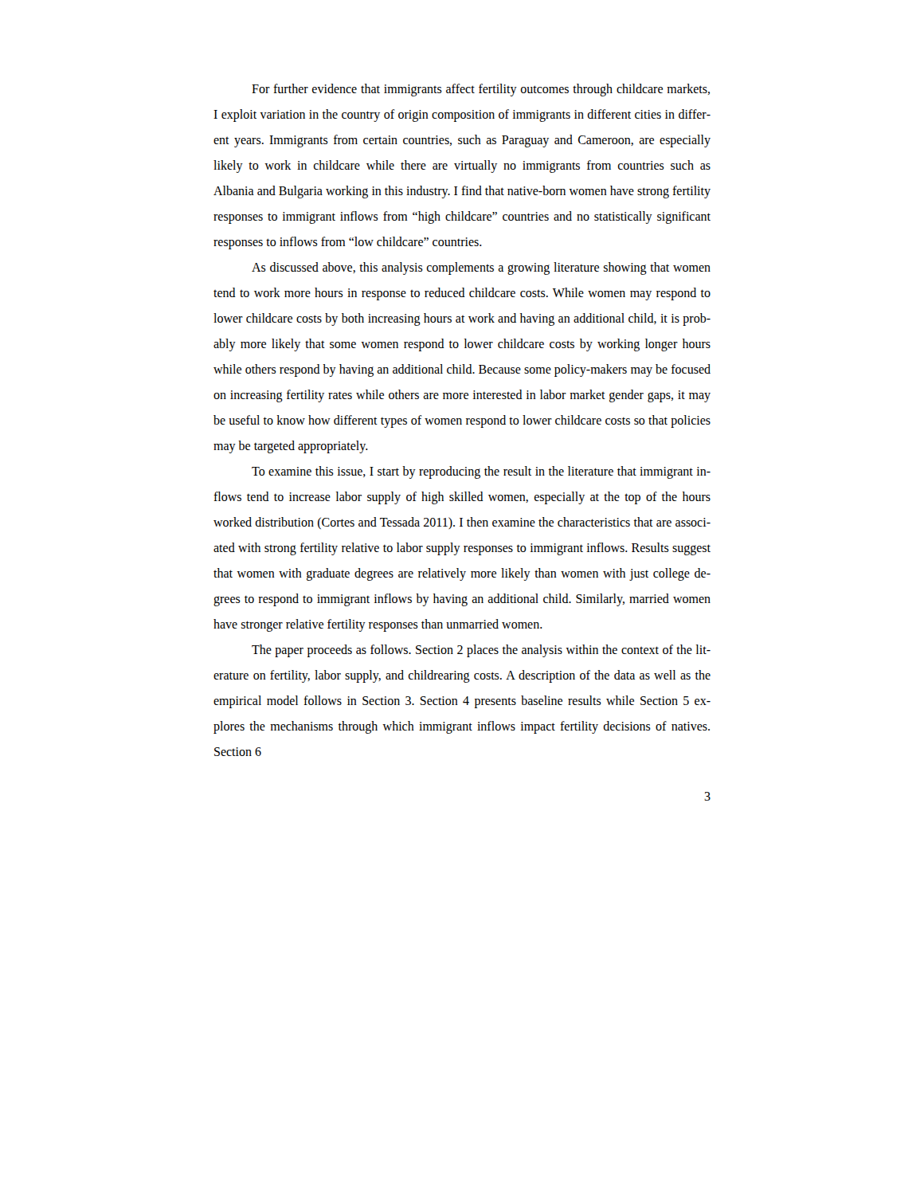For further evidence that immigrants affect fertility outcomes through childcare markets, I exploit variation in the country of origin composition of immigrants in different cities in different years. Immigrants from certain countries, such as Paraguay and Cameroon, are especially likely to work in childcare while there are virtually no immigrants from countries such as Albania and Bulgaria working in this industry. I find that native-born women have strong fertility responses to immigrant inflows from “high childcare” countries and no statistically significant responses to inflows from “low childcare” countries.
As discussed above, this analysis complements a growing literature showing that women tend to work more hours in response to reduced childcare costs. While women may respond to lower childcare costs by both increasing hours at work and having an additional child, it is probably more likely that some women respond to lower childcare costs by working longer hours while others respond by having an additional child. Because some policy-makers may be focused on increasing fertility rates while others are more interested in labor market gender gaps, it may be useful to know how different types of women respond to lower childcare costs so that policies may be targeted appropriately.
To examine this issue, I start by reproducing the result in the literature that immigrant inflows tend to increase labor supply of high skilled women, especially at the top of the hours worked distribution (Cortes and Tessada 2011). I then examine the characteristics that are associated with strong fertility relative to labor supply responses to immigrant inflows. Results suggest that women with graduate degrees are relatively more likely than women with just college degrees to respond to immigrant inflows by having an additional child. Similarly, married women have stronger relative fertility responses than unmarried women.
The paper proceeds as follows. Section 2 places the analysis within the context of the literature on fertility, labor supply, and childrearing costs. A description of the data as well as the empirical model follows in Section 3. Section 4 presents baseline results while Section 5 explores the mechanisms through which immigrant inflows impact fertility decisions of natives. Section 6
3